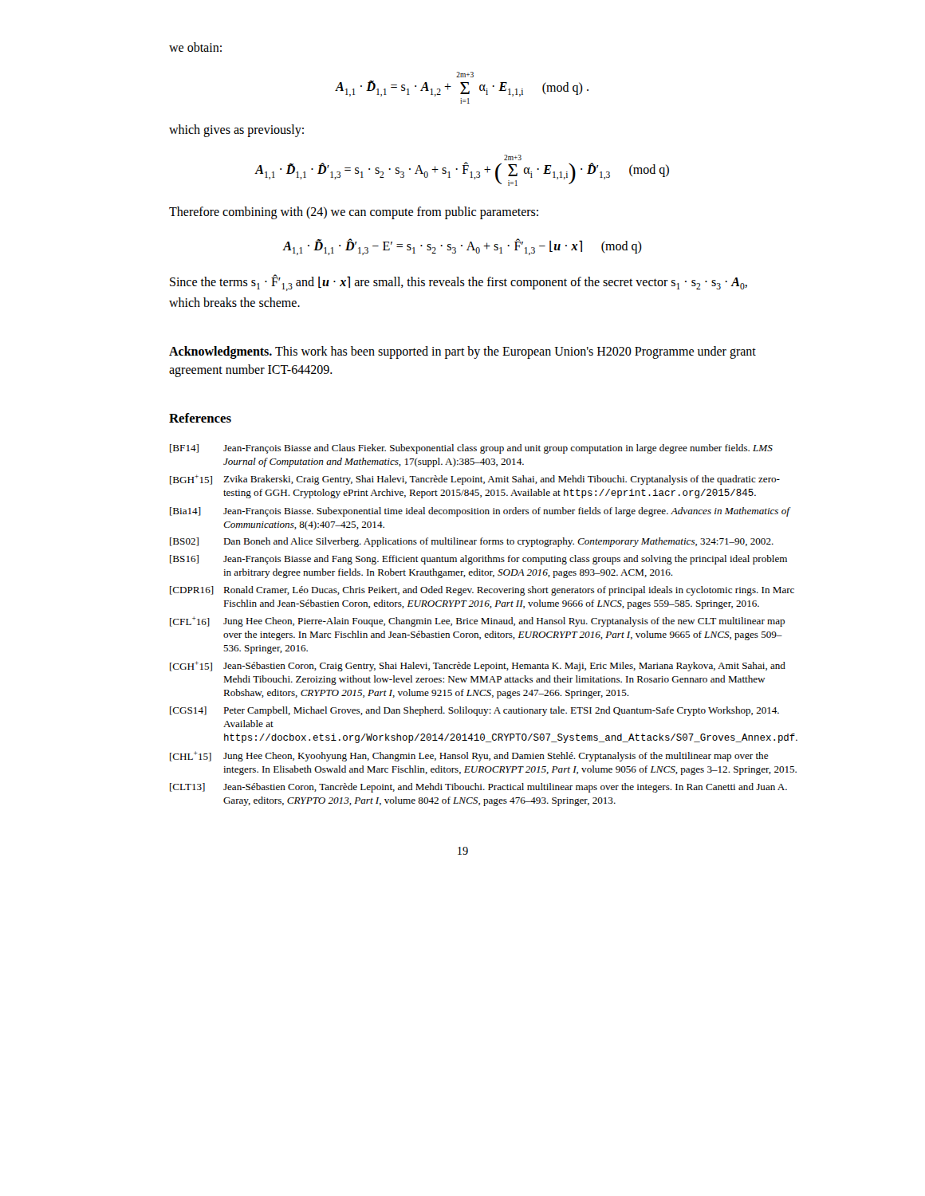we obtain:
A1,1 · D̃1,1 = s1 · A1,2 + 2m+3 Σi=1 αi · E1,1,i (mod q) .
which gives as previously:
A1,1 · D̃1,1 · D̂′1,3 = s1 · s2 · s3 · A0 + s1 · F̂1,3 + (2m+3 Σi=1αi · E1,1,i) · D̂′1,3 (mod q)
Therefore combining with (24) we can compute from public parameters:
A1,1 · D̃1,1 · D̂′1,3 − E′ = s1 · s2 · s3 · A0 + s1 · F̂′1,3 − ⌊u · x⌉ (mod q)
Since the terms s1 · F̂′1,3 and ⌊u · x⌉ are small, this reveals the first component of the secret vector s1 · s2 · s3 · A0, which breaks the scheme.
Acknowledgments. This work has been supported in part by the European Union's H2020 Programme under grant agreement number ICT-644209.
References
| [BF14] | Jean-François Biasse and Claus Fieker. Subexponential class group and unit group computation in large degree number fields. LMS Journal of Computation and Mathematics , 17(suppl. A):385–403, 2014. |
| [BGH + 15] | Zvika Brakerski, Craig Gentry, Shai Halevi, Tancrède Lepoint, Amit Sahai, and Mehdi Tibouchi. Cryptanalysis of the quadratic zero-testing of GGH. Cryptology ePrint Archive, Report 2015/845, 2015. Available at https://eprint.iacr.org/2015/845 . |
| [Bia14] | Jean-François Biasse. Subexponential time ideal decomposition in orders of number fields of large degree. Advances in Mathematics of Communications , 8(4):407–425, 2014. |
| [BS02] | Dan Boneh and Alice Silverberg. Applications of multilinear forms to cryptography. Contemporary Mathematics , 324:71–90, 2002. |
| [BS16] | Jean-François Biasse and Fang Song. Efficient quantum algorithms for computing class groups and solving the principal ideal problem in arbitrary degree number fields. In Robert Krauthgamer, editor, SODA 2016 , pages 893–902. ACM, 2016. |
| [CDPR16] | Ronald Cramer, Léo Ducas, Chris Peikert, and Oded Regev. Recovering short generators of principal ideals in cyclotomic rings. In Marc Fischlin and Jean-Sébastien Coron, editors, EUROCRYPT 2016, Part II , volume 9666 of LNCS , pages 559–585. Springer, 2016. |
| [CFL + 16] | Jung Hee Cheon, Pierre-Alain Fouque, Changmin Lee, Brice Minaud, and Hansol Ryu. Cryptanalysis of the new CLT multilinear map over the integers. In Marc Fischlin and Jean-Sébastien Coron, editors, EUROCRYPT 2016, Part I , volume 9665 of LNCS , pages 509–536. Springer, 2016. |
| [CGH + 15] | Jean-Sébastien Coron, Craig Gentry, Shai Halevi, Tancrède Lepoint, Hemanta K. Maji, Eric Miles, Mariana Raykova, Amit Sahai, and Mehdi Tibouchi. Zeroizing without low-level zeroes: New MMAP attacks and their limitations. In Rosario Gennaro and Matthew Robshaw, editors, CRYPTO 2015, Part I , volume 9215 of LNCS , pages 247–266. Springer, 2015. |
| [CGS14] | Peter Campbell, Michael Groves, and Dan Shepherd. Soliloquy: A cautionary tale. ETSI 2nd Quantum-Safe Crypto Workshop, 2014. Available at https://docbox.etsi.org/Workshop/2014/201410_CRYPTO/S07_Systems_and_Attacks/S07_Groves_Annex.pdf . |
| [CHL + 15] | Jung Hee Cheon, Kyoohyung Han, Changmin Lee, Hansol Ryu, and Damien Stehlé. Cryptanalysis of the multilinear map over the integers. In Elisabeth Oswald and Marc Fischlin, editors, EUROCRYPT 2015, Part I , volume 9056 of LNCS , pages 3–12. Springer, 2015. |
| [CLT13] | Jean-Sébastien Coron, Tancrède Lepoint, and Mehdi Tibouchi. Practical multilinear maps over the integers. In Ran Canetti and Juan A. Garay, editors, CRYPTO 2013, Part I , volume 8042 of LNCS , pages 476–493. Springer, 2013. |
19